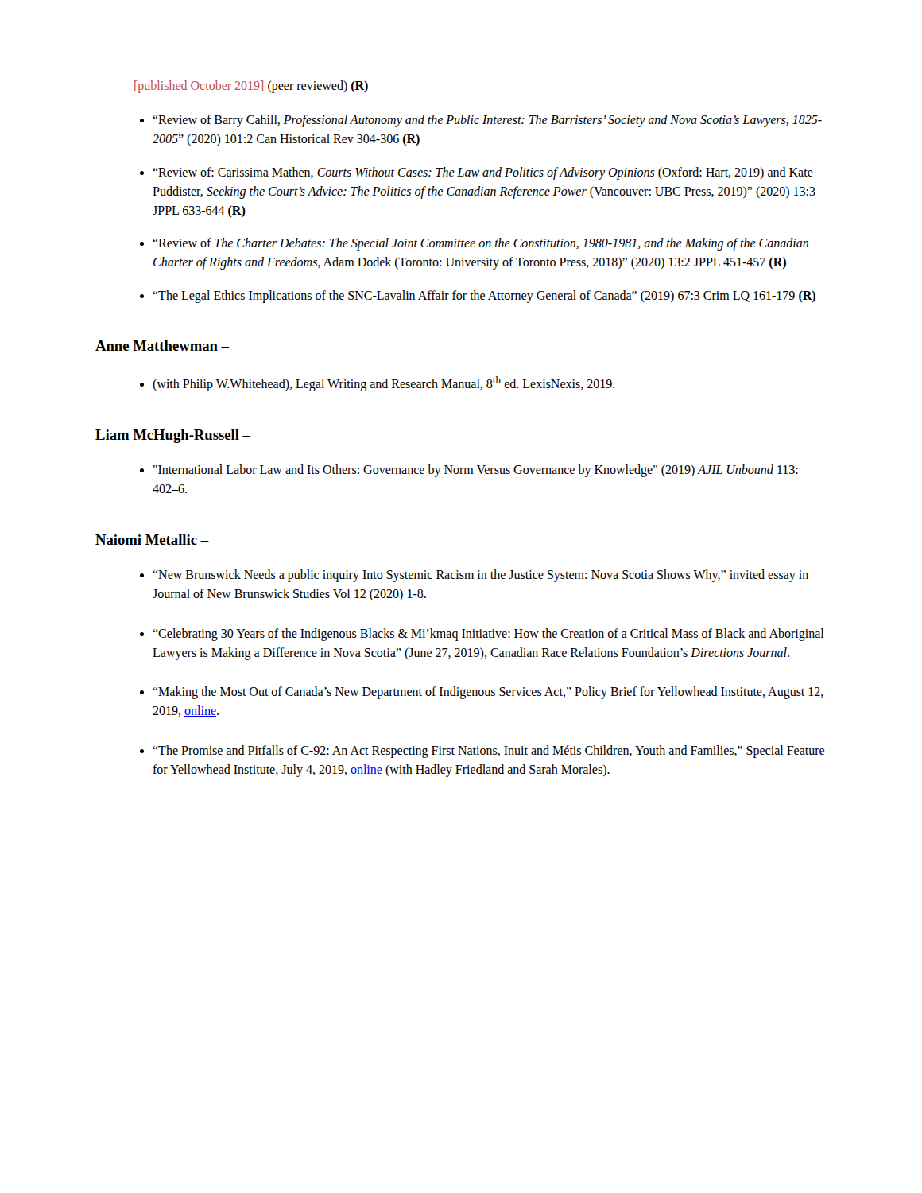[published October 2019] (peer reviewed) (R)
“Review of Barry Cahill, Professional Autonomy and the Public Interest: The Barristers’ Society and Nova Scotia’s Lawyers, 1825-2005” (2020) 101:2 Can Historical Rev 304-306 (R)
“Review of: Carissima Mathen, Courts Without Cases: The Law and Politics of Advisory Opinions (Oxford: Hart, 2019) and Kate Puddister, Seeking the Court’s Advice: The Politics of the Canadian Reference Power (Vancouver: UBC Press, 2019)” (2020) 13:3 JPPL 633-644 (R)
“Review of The Charter Debates: The Special Joint Committee on the Constitution, 1980-1981, and the Making of the Canadian Charter of Rights and Freedoms, Adam Dodek (Toronto: University of Toronto Press, 2018)” (2020) 13:2 JPPL 451-457 (R)
“The Legal Ethics Implications of the SNC-Lavalin Affair for the Attorney General of Canada” (2019) 67:3 Crim LQ 161-179 (R)
Anne Matthewman –
(with Philip W.Whitehead), Legal Writing and Research Manual, 8th ed. LexisNexis, 2019.
Liam McHugh-Russell –
"International Labor Law and Its Others: Governance by Norm Versus Governance by Knowledge" (2019) AJIL Unbound 113: 402–6.
Naiomi Metallic –
“New Brunswick Needs a public inquiry Into Systemic Racism in the Justice System: Nova Scotia Shows Why,” invited essay in Journal of New Brunswick Studies Vol 12 (2020) 1-8.
“Celebrating 30 Years of the Indigenous Blacks & Mi’kmaq Initiative: How the Creation of a Critical Mass of Black and Aboriginal Lawyers is Making a Difference in Nova Scotia” (June 27, 2019), Canadian Race Relations Foundation’s Directions Journal.
“Making the Most Out of Canada’s New Department of Indigenous Services Act,” Policy Brief for Yellowhead Institute, August 12, 2019, online.
“The Promise and Pitfalls of C-92: An Act Respecting First Nations, Inuit and Métis Children, Youth and Families,” Special Feature for Yellowhead Institute, July 4, 2019, online (with Hadley Friedland and Sarah Morales).